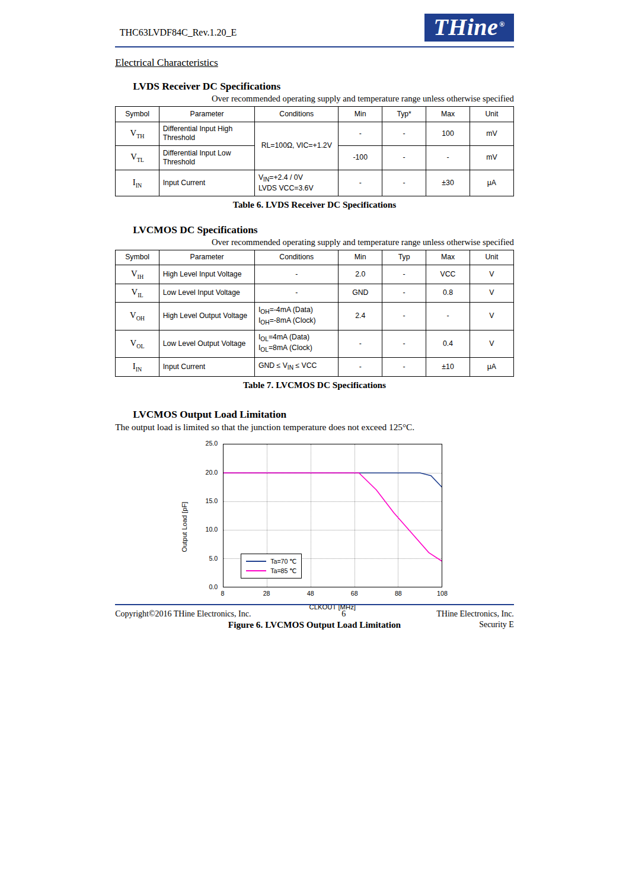THC63LVDF84C_Rev.1.20_E
THine®
Electrical Characteristics
LVDS Receiver DC Specifications
Over recommended operating supply and temperature range unless otherwise specified
| Symbol | Parameter | Conditions | Min | Typ* | Max | Unit |
| --- | --- | --- | --- | --- | --- | --- |
| V TH | Differential Input High Threshold | RL=100Ω, VIC=+1.2V | - | - | 100 | mV |
| V TL | Differential Input Low Threshold | -100 | - | - | mV |
| I IN | Input Current | V IN =+2.4 / 0V LVDS VCC=3.6V | - | - | ±30 | μA |
Table 6. LVDS Receiver DC Specifications
LVCMOS DC Specifications
Over recommended operating supply and temperature range unless otherwise specified
| Symbol | Parameter | Conditions | Min | Typ | Max | Unit |
| --- | --- | --- | --- | --- | --- | --- |
| V IH | High Level Input Voltage | - | 2.0 | - | VCC | V |
| V IL | Low Level Input Voltage | - | GND | - | 0.8 | V |
| V OH | High Level Output Voltage | I OH =-4mA (Data) I OH =-8mA (Clock) | 2.4 | - | - | V |
| V OL | Low Level Output Voltage | I OL =4mA (Data) I OL =8mA (Clock) | - | - | 0.4 | V |
| I IN | Input Current | GND ≤ V IN ≤ VCC | - | - | ±10 | μA |
Table 7. LVCMOS DC Specifications
LVCMOS Output Load Limitation
The output load is limited so that the junction temperature does not exceed 125°C.
Output Load [pF]
25.0 20.0 15.0 10.0 5.0 0.0
Ta=70 ℃
Ta=85 ℃
8 28 48 68 88 108
CLKOUT [MHz]
Figure 6. LVCMOS Output Load Limitation
Copyright©2016 THine Electronics, Inc.
6
THine Electronics, Inc.
Security E